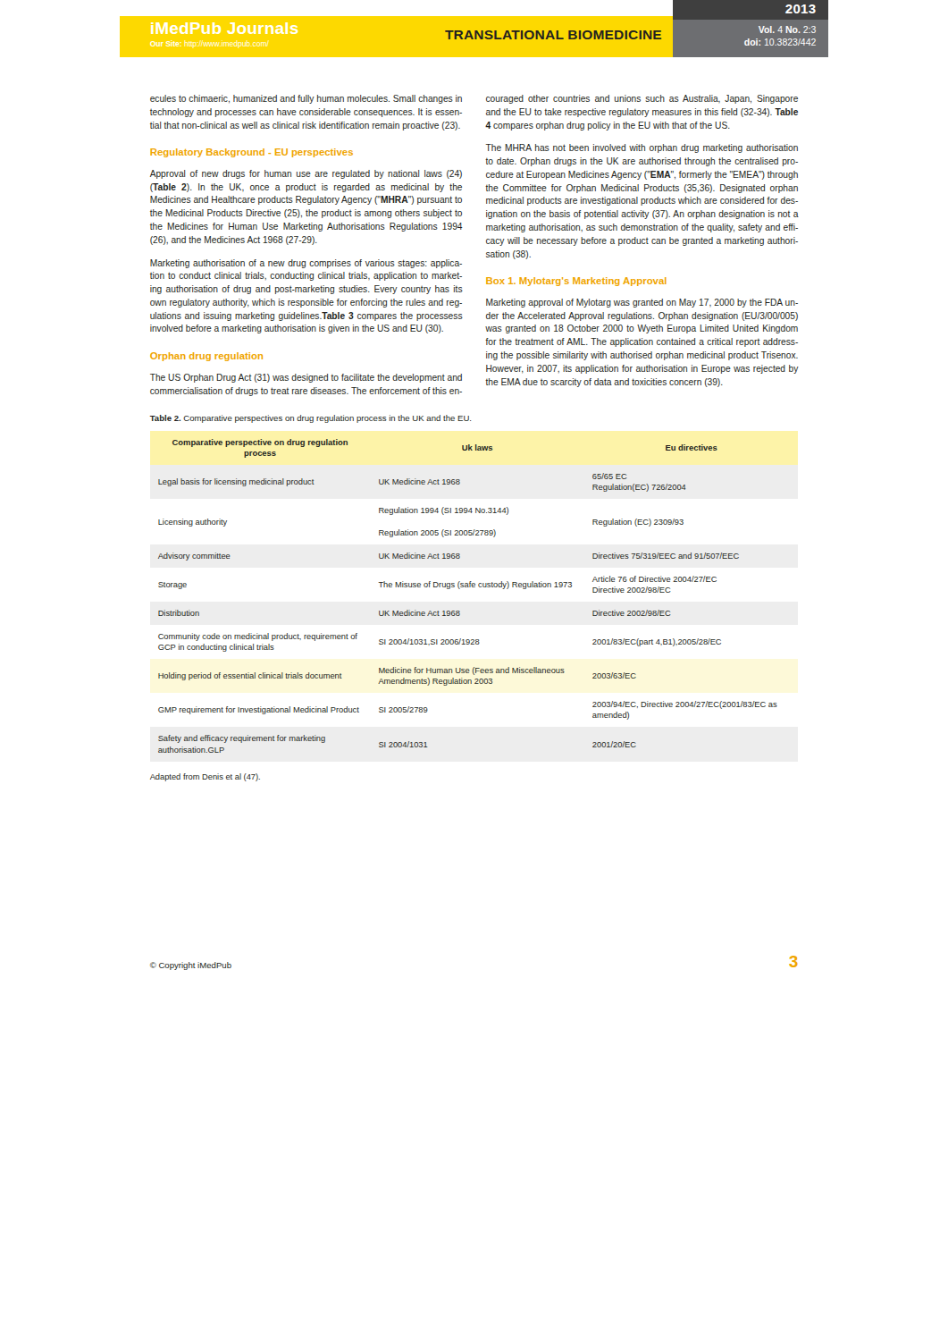2013
Vol. 4 No. 2:3
doi: 10.3823/442
iMedPub Journals
Our Site: http://www.imedpub.com/
TRANSLATIONAL BIOMEDICINE
ecules to chimaeric, humanized and fully human molecules. Small changes in technology and processes can have considerable consequences. It is essential that non-clinical as well as clinical risk identification remain proactive (23).
Regulatory Background - EU perspectives
Approval of new drugs for human use are regulated by national laws (24) (Table 2). In the UK, once a product is regarded as medicinal by the Medicines and Healthcare products Regulatory Agency ("MHRA") pursuant to the Medicinal Products Directive (25), the product is among others subject to the Medicines for Human Use Marketing Authorisations Regulations 1994 (26), and the Medicines Act 1968 (27-29).
Marketing authorisation of a new drug comprises of various stages: application to conduct clinical trials, conducting clinical trials, application to marketing authorisation of drug and post-marketing studies. Every country has its own regulatory authority, which is responsible for enforcing the rules and regulations and issuing marketing guidelines.Table 3 compares the processess involved before a marketing authorisation is given in the US and EU (30).
Orphan drug regulation
The US Orphan Drug Act (31) was designed to facilitate the development and commercialisation of drugs to treat rare diseases. The enforcement of this encouraged other countries and unions such as Australia, Japan, Singapore and the EU to take respective regulatory measures in this field (32-34). Table 4 compares orphan drug policy in the EU with that of the US.
The MHRA has not been involved with orphan drug marketing authorisation to date. Orphan drugs in the UK are authorised through the centralised procedure at European Medicines Agency ("EMA", formerly the "EMEA") through the Committee for Orphan Medicinal Products (35,36). Designated orphan medicinal products are investigational products which are considered for designation on the basis of potential activity (37). An orphan designation is not a marketing authorisation, as such demonstration of the quality, safety and efficacy will be necessary before a product can be granted a marketing authorisation (38).
Box 1. Mylotarg's Marketing Approval
Marketing approval of Mylotarg was granted on May 17, 2000 by the FDA under the Accelerated Approval regulations. Orphan designation (EU/3/00/005) was granted on 18 October 2000 to Wyeth Europa Limited United Kingdom for the treatment of AML. The application contained a critical report addressing the possible similarity with authorised orphan medicinal product Trisenox. However, in 2007, its application for authorisation in Europe was rejected by the EMA due to scarcity of data and toxicities concern (39).
Table 2. Comparative perspectives on drug regulation process in the UK and the EU.
| Comparative perspective on drug regulation process | Uk laws | Eu directives |
| --- | --- | --- |
| Legal basis for licensing medicinal product | UK Medicine Act 1968 | 65/65 EC Regulation(EC) 726/2004 |
| Licensing authority | Regulation 1994 (SI 1994 No.3144) Regulation 2005 (SI 2005/2789) | Regulation (EC) 2309/93 |
| Advisory committee | UK Medicine Act 1968 | Directives 75/319/EEC and 91/507/EEC |
| Storage | The Misuse of Drugs (safe custody) Regulation 1973 | Article 76 of Directive 2004/27/EC Directive 2002/98/EC |
| Distribution | UK Medicine Act 1968 | Directive 2002/98/EC |
| Community code on medicinal product, requirement of GCP in conducting clinical trials | SI 2004/1031,SI 2006/1928 | 2001/83/EC(part 4,B1),2005/28/EC |
| Holding period of essential clinical trials document | Medicine for Human Use (Fees and Miscellaneous Amendments) Regulation 2003 | 2003/63/EC |
| GMP requirement for Investigational Medicinal Product | SI 2005/2789 | 2003/94/EC, Directive 2004/27/EC(2001/83/EC as amended) |
| Safety and efficacy requirement for marketing authorisation.GLP | SI 2004/1031 | 2001/20/EC |
Adapted from Denis et al (47).
© Copyright iMedPub
3